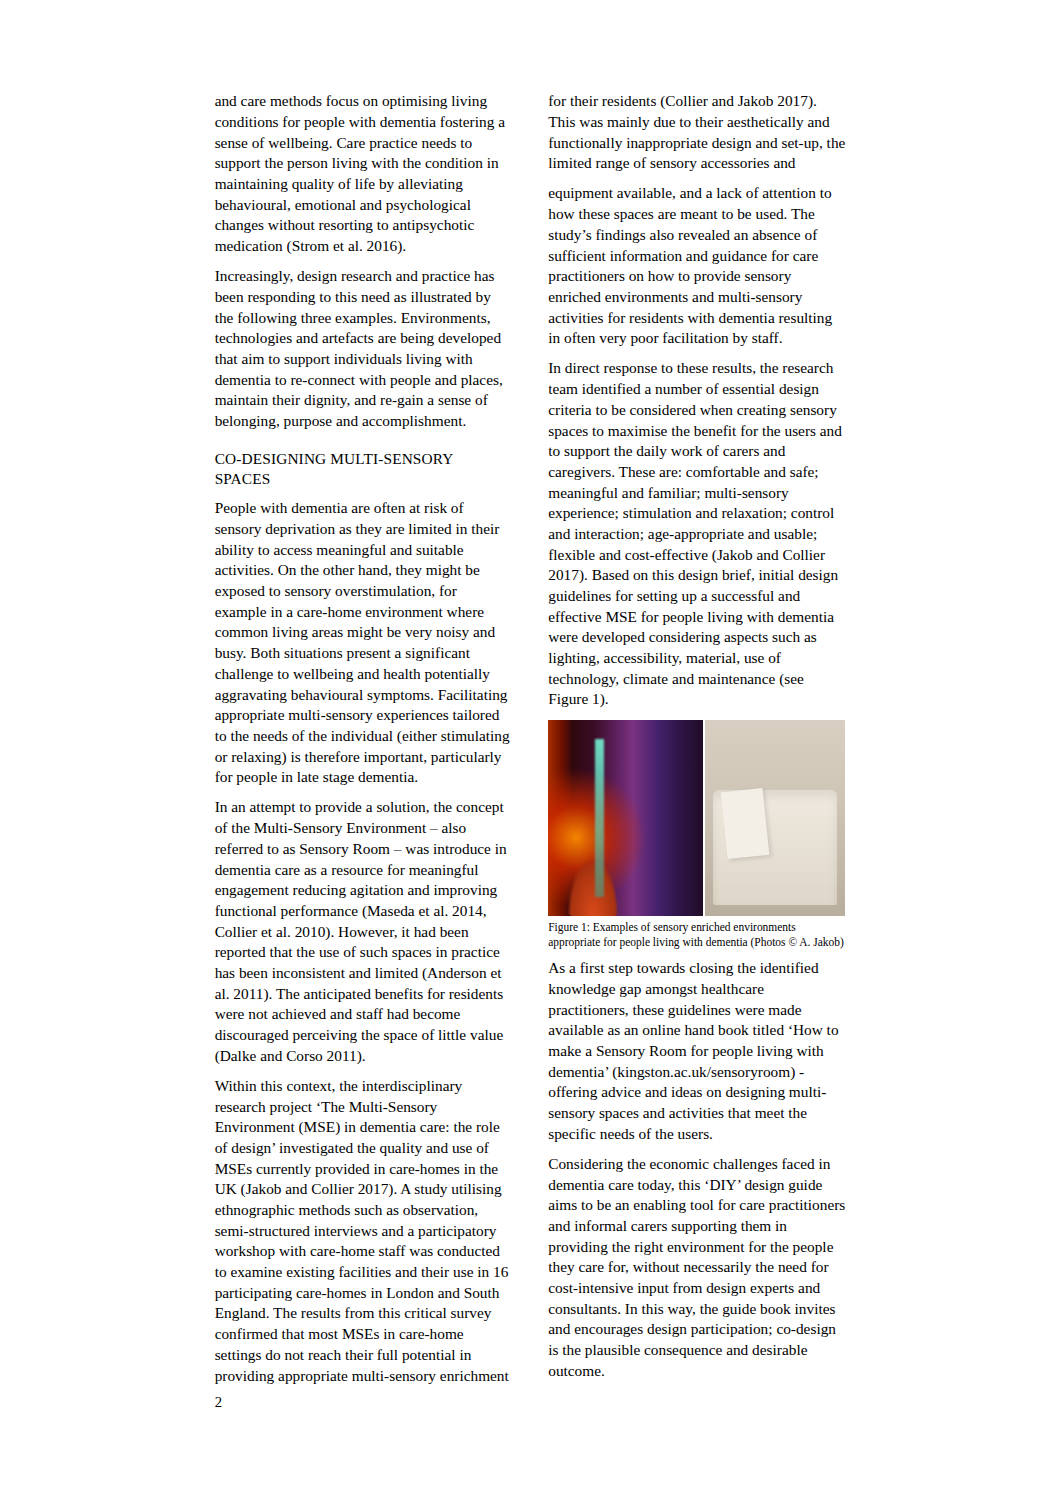and care methods focus on optimising living conditions for people with dementia fostering a sense of wellbeing. Care practice needs to support the person living with the condition in maintaining quality of life by alleviating behavioural, emotional and psychological changes without resorting to antipsychotic medication (Strom et al. 2016).
Increasingly, design research and practice has been responding to this need as illustrated by the following three examples. Environments, technologies and artefacts are being developed that aim to support individuals living with dementia to re-connect with people and places, maintain their dignity, and re-gain a sense of belonging, purpose and accomplishment.
Co-designing multi-sensory spaces
People with dementia are often at risk of sensory deprivation as they are limited in their ability to access meaningful and suitable activities. On the other hand, they might be exposed to sensory overstimulation, for example in a care-home environment where common living areas might be very noisy and busy. Both situations present a significant challenge to wellbeing and health potentially aggravating behavioural symptoms. Facilitating appropriate multi-sensory experiences tailored to the needs of the individual (either stimulating or relaxing) is therefore important, particularly for people in late stage dementia.
In an attempt to provide a solution, the concept of the Multi-Sensory Environment – also referred to as Sensory Room – was introduce in dementia care as a resource for meaningful engagement reducing agitation and improving functional performance (Maseda et al. 2014, Collier et al. 2010). However, it had been reported that the use of such spaces in practice has been inconsistent and limited (Anderson et al. 2011). The anticipated benefits for residents were not achieved and staff had become discouraged perceiving the space of little value (Dalke and Corso 2011).
Within this context, the interdisciplinary research project ‘The Multi-Sensory Environment (MSE) in dementia care: the role of design’ investigated the quality and use of MSEs currently provided in care-homes in the UK (Jakob and Collier 2017). A study utilising ethnographic methods such as observation, semi-structured interviews and a participatory workshop with care-home staff was conducted to examine existing facilities and their use in 16 participating care-homes in London and South England. The results from this critical survey confirmed that most MSEs in care-home settings do not reach their full potential in providing appropriate multi-sensory enrichment for their residents (Collier and Jakob 2017). This was mainly due to their aesthetically and functionally inappropriate design and set-up, the limited range of sensory accessories and
equipment available, and a lack of attention to how these spaces are meant to be used. The study’s findings also revealed an absence of sufficient information and guidance for care practitioners on how to provide sensory enriched environments and multi-sensory activities for residents with dementia resulting in often very poor facilitation by staff.
In direct response to these results, the research team identified a number of essential design criteria to be considered when creating sensory spaces to maximise the benefit for the users and to support the daily work of carers and caregivers. These are: comfortable and safe; meaningful and familiar; multi-sensory experience; stimulation and relaxation; control and interaction; age-appropriate and usable; flexible and cost-effective (Jakob and Collier 2017). Based on this design brief, initial design guidelines for setting up a successful and effective MSE for people living with dementia were developed considering aspects such as lighting, accessibility, material, use of technology, climate and maintenance (see Figure 1).
Figure 1: Examples of sensory enriched environments appropriate for people living with dementia (Photos © A. Jakob)
As a first step towards closing the identified knowledge gap amongst healthcare practitioners, these guidelines were made available as an online hand book titled ‘How to make a Sensory Room for people living with dementia’ (kingston.ac.uk/sensoryroom) - offering advice and ideas on designing multi-sensory spaces and activities that meet the specific needs of the users.
Considering the economic challenges faced in dementia care today, this ‘DIY’ design guide aims to be an enabling tool for care practitioners and informal carers supporting them in providing the right environment for the people they care for, without necessarily the need for cost-intensive input from design experts and consultants. In this way, the guide book invites and encourages design participation; co-design is the plausible consequence and desirable outcome.
2